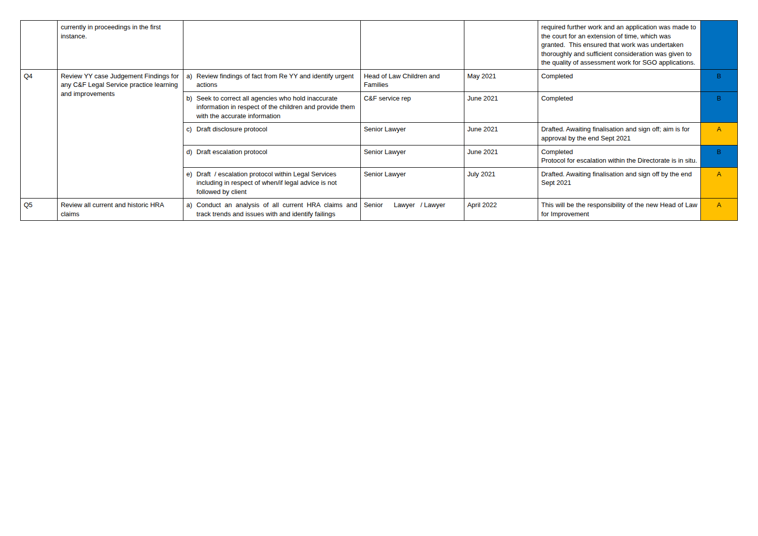| | currently in proceedings in the first instance. | | | | required further work and an application was made to the court for an extension of time, which was granted. This ensured that work was undertaken thoroughly and sufficient consideration was given to the quality of assessment work for SGO applications. | |
| Q4 | Review YY case Judgement Findings for any C&F Legal Service practice learning and improvements | a) Review findings of fact from Re YY and identify urgent actions | Head of Law Children and Families | May 2021 | Completed | B |
| b) Seek to correct all agencies who hold inaccurate information in respect of the children and provide them with the accurate information | C&F service rep | June 2021 | Completed | B |
| c) Draft disclosure protocol | Senior Lawyer | June 2021 | Drafted. Awaiting finalisation and sign off; aim is for approval by the end Sept 2021 | A |
| d) Draft escalation protocol | Senior Lawyer | June 2021 | Completed Protocol for escalation within the Directorate is in situ. | B |
| e) Draft / escalation protocol within Legal Services including in respect of when/if legal advice is not followed by client | Senior Lawyer | July 2021 | Drafted. Awaiting finalisation and sign off by the end Sept 2021 | A |
| Q5 | Review all current and historic HRA claims | a) Conduct an analysis of all current HRA claims and track trends and issues with and identify failings | Senior Lawyer / Lawyer | April 2022 | This will be the responsibility of the new Head of Law for Improvement | A |